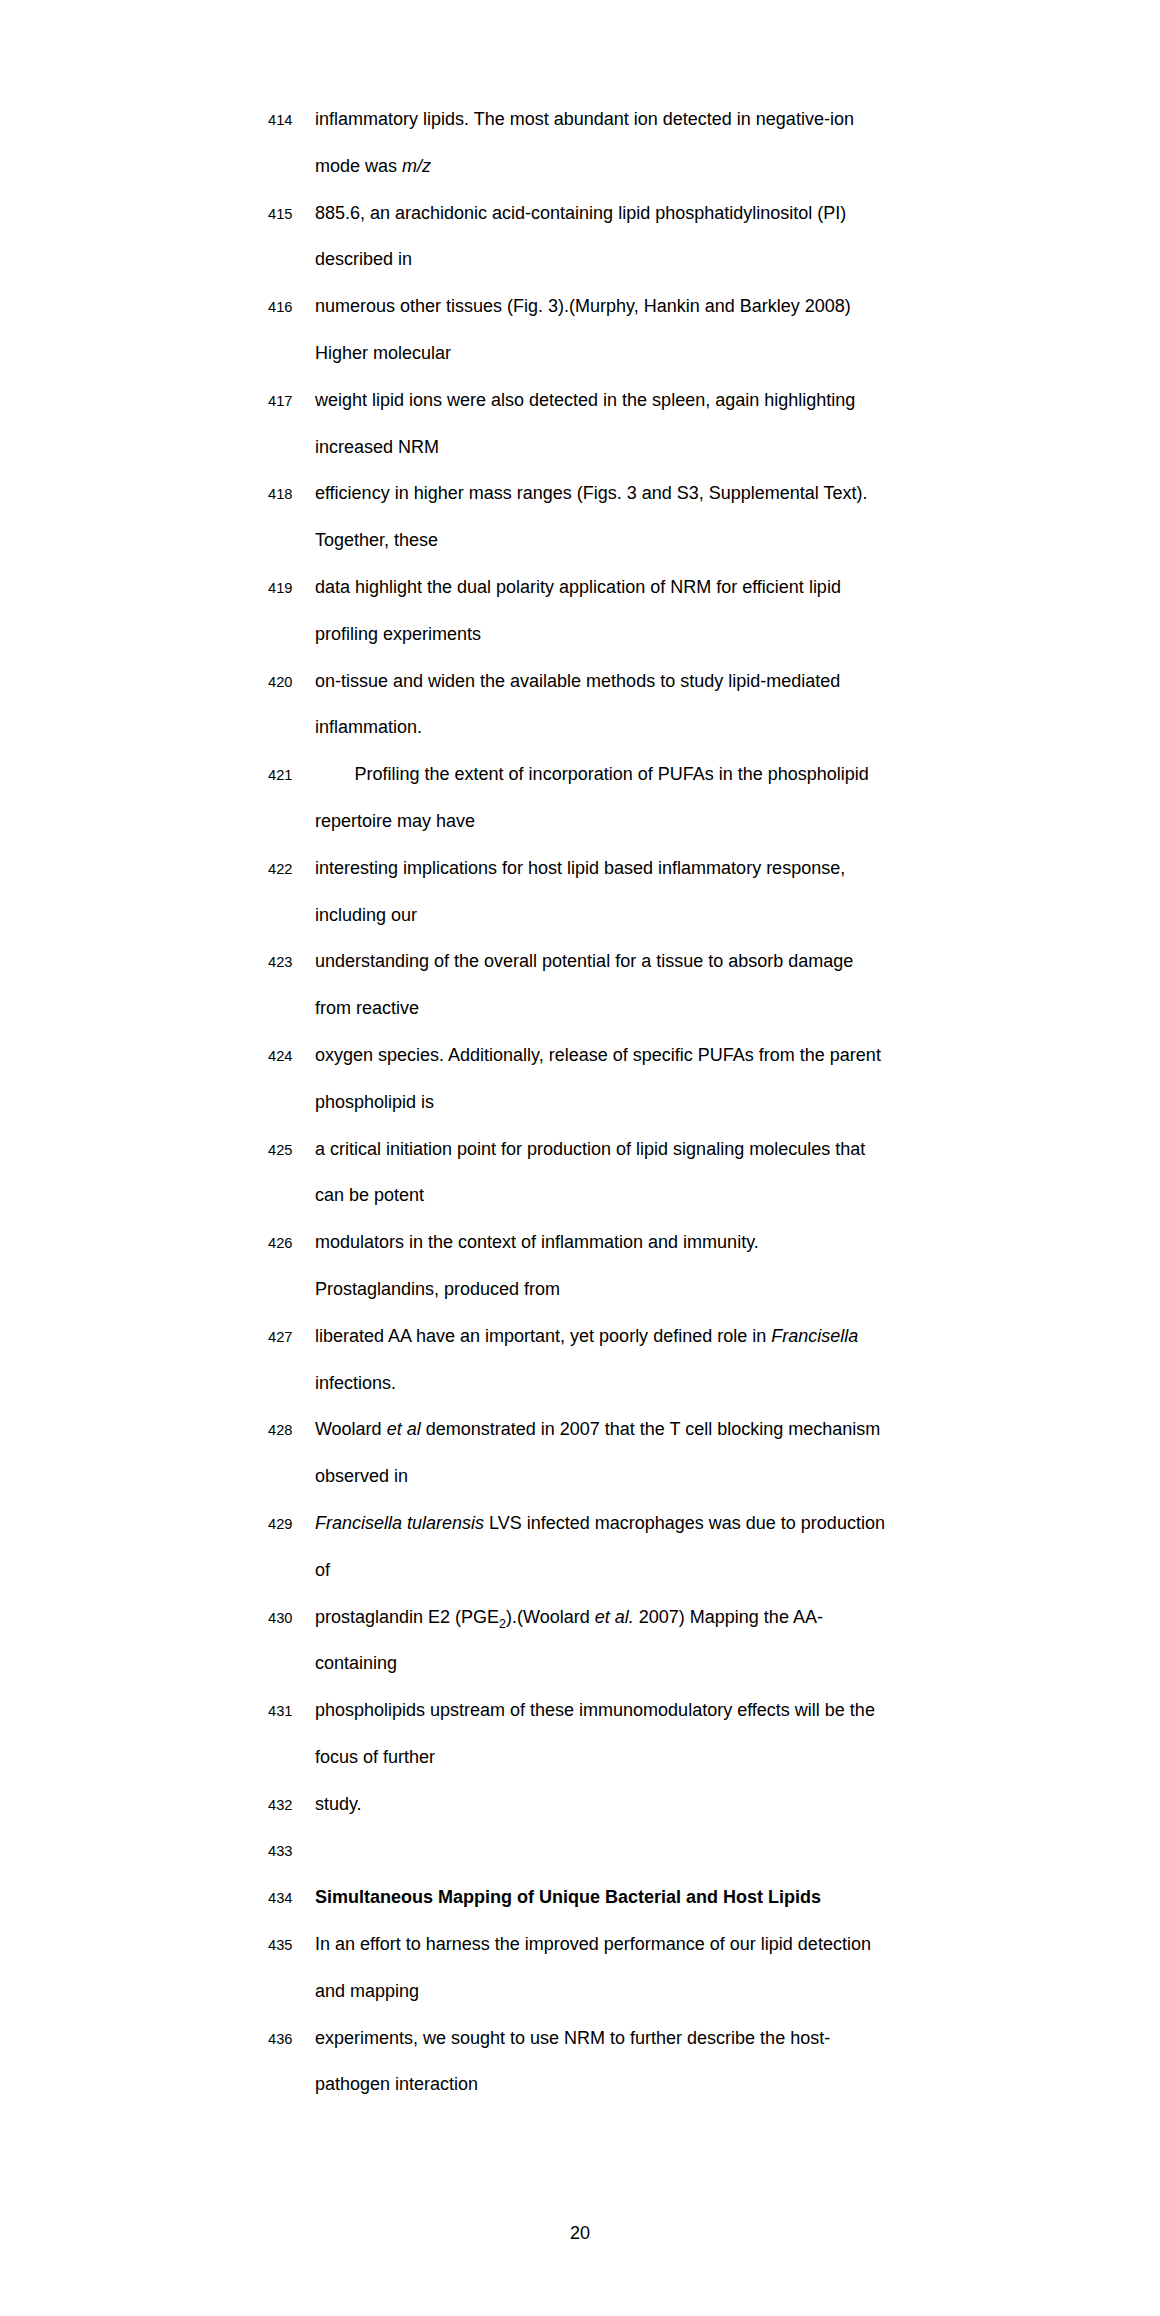414 inflammatory lipids. The most abundant ion detected in negative-ion mode was m/z
415885.6, an arachidonic acid-containing lipid phosphatidylinositol (PI) described in
416 numerous other tissues (Fig. 3).(Murphy, Hankin and Barkley 2008) Higher molecular
417 weight lipid ions were also detected in the spleen, again highlighting increased NRM
418 efficiency in higher mass ranges (Figs. 3 and S3, Supplemental Text). Together, these
419 data highlight the dual polarity application of NRM for efficient lipid profiling experiments
420 on-tissue and widen the available methods to study lipid-mediated inflammation.
421 Profiling the extent of incorporation of PUFAs in the phospholipid repertoire may have
422 interesting implications for host lipid based inflammatory response, including our
423 understanding of the overall potential for a tissue to absorb damage from reactive
424 oxygen species. Additionally, release of specific PUFAs from the parent phospholipid is
425 a critical initiation point for production of lipid signaling molecules that can be potent
426 modulators in the context of inflammation and immunity. Prostaglandins, produced from
427 liberated AA have an important, yet poorly defined role in Francisella infections.
428 Woolard et al demonstrated in 2007 that the T cell blocking mechanism observed in
429 Francisella tularensis LVS infected macrophages was due to production of
430 prostaglandin E2 (PGE2).(Woolard et al. 2007) Mapping the AA-containing
431 phospholipids upstream of these immunomodulatory effects will be the focus of further
432 study.
433
434 Simultaneous Mapping of Unique Bacterial and Host Lipids
435 In an effort to harness the improved performance of our lipid detection and mapping
436 experiments, we sought to use NRM to further describe the host-pathogen interaction
20